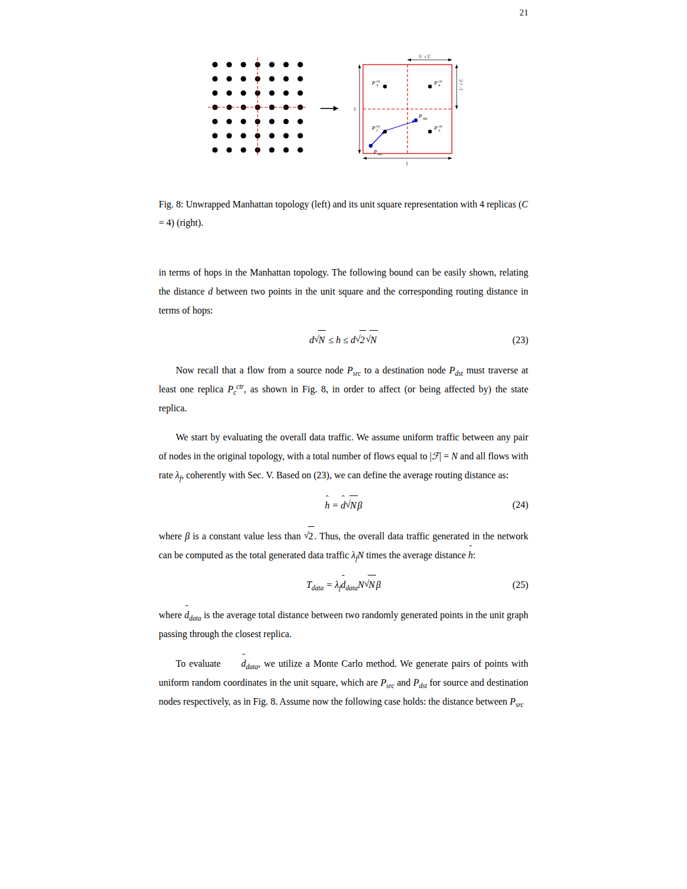21
P 3 ctr P 4 ctr P 1 ctr P 2 ctr P dst P src 1 1 1/ √ C 1/ √ C
Fig. 8: Unwrapped Manhattan topology (left) and its unit square representation with 4 replicas (C = 4) (right).
in terms of hops in the Manhattan topology. The following bound can be easily shown, relating the distance d between two points in the unit square and the corresponding routing distance in terms of hops:
dN ≤ h ≤ d2 N (23)
Now recall that a flow from a source node Psrc to a destination node Pdst must traverse at least one replica Pcctr, as shown in Fig. 8, in order to affect (or being affected by) the state replica.
We start by evaluating the overall data traffic. We assume uniform traffic between any pair of nodes in the original topology, with a total number of flows equal to |ℱ| = N and all flows with rate λf, coherently with Sec. V. Based on (23), we can define the average routing distance as:
ĥ = d̂Nβ (24)
where β is a constant value less than 2. Thus, the overall data traffic generated in the network can be computed as the total generated data traffic λfN times the average distance ĥ:
Tdata = λfd̂dataNNβ (25)
where d̂data is the average total distance between two randomly generated points in the unit graph passing through the closest replica.
To evaluate d̂data, we utilize a Monte Carlo method. We generate pairs of points with uniform random coordinates in the unit square, which are Psrc and Pdst for source and destination nodes respectively, as in Fig. 8. Assume now the following case holds: the distance between Psrc